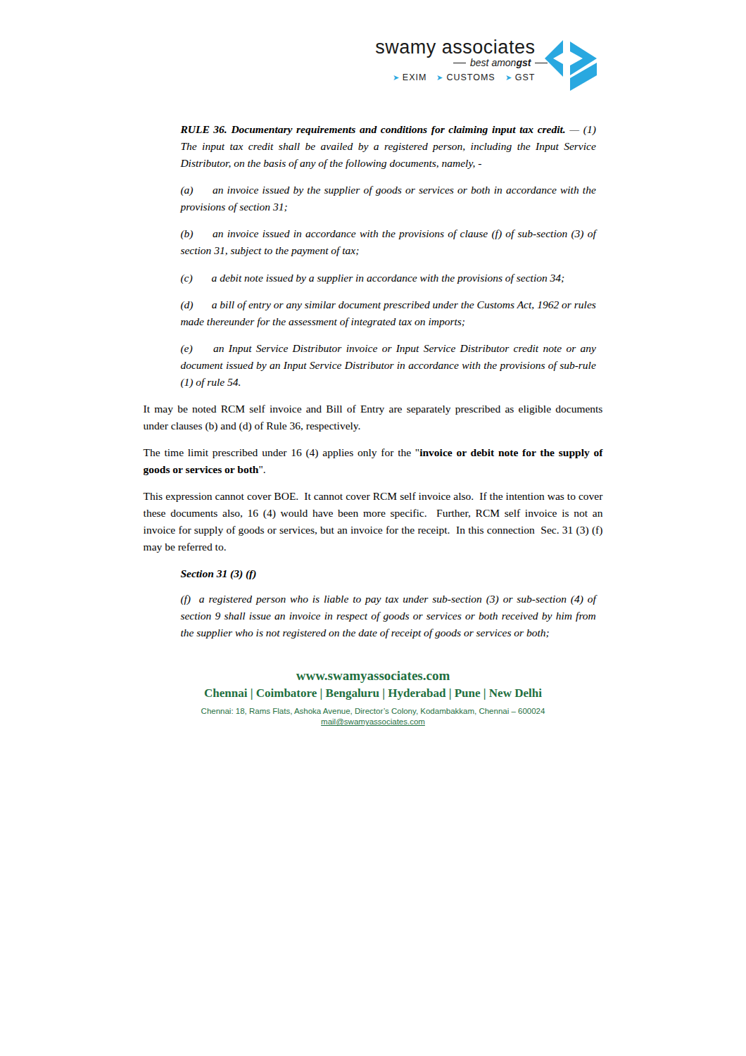swamy associates
best amongst
➤ EXIM ➤ CUSTOMS ➤ GST
RULE 36. Documentary requirements and conditions for claiming input tax credit. — (1) The input tax credit shall be availed by a registered person, including the Input Service Distributor, on the basis of any of the following documents, namely, -
(a) an invoice issued by the supplier of goods or services or both in accordance with the provisions of section 31;
(b) an invoice issued in accordance with the provisions of clause (f) of sub-section (3) of section 31, subject to the payment of tax;
(c) a debit note issued by a supplier in accordance with the provisions of section 34;
(d) a bill of entry or any similar document prescribed under the Customs Act, 1962 or rules made thereunder for the assessment of integrated tax on imports;
(e) an Input Service Distributor invoice or Input Service Distributor credit note or any document issued by an Input Service Distributor in accordance with the provisions of sub-rule (1) of rule 54.
It may be noted RCM self invoice and Bill of Entry are separately prescribed as eligible documents under clauses (b) and (d) of Rule 36, respectively.
The time limit prescribed under 16 (4) applies only for the "invoice or debit note for the supply of goods or services or both".
This expression cannot cover BOE. It cannot cover RCM self invoice also. If the intention was to cover these documents also, 16 (4) would have been more specific. Further, RCM self invoice is not an invoice for supply of goods or services, but an invoice for the receipt. In this connection Sec. 31 (3) (f) may be referred to.
Section 31 (3) (f)
(f) a registered person who is liable to pay tax under sub-section (3) or sub-section (4) of section 9 shall issue an invoice in respect of goods or services or both received by him from the supplier who is not registered on the date of receipt of goods or services or both;
www.swamyassociates.com
Chennai | Coimbatore | Bengaluru | Hyderabad | Pune | New Delhi
Chennai: 18, Rams Flats, Ashoka Avenue, Director’s Colony, Kodambakkam, Chennai – 600024
mail@swamyassociates.com